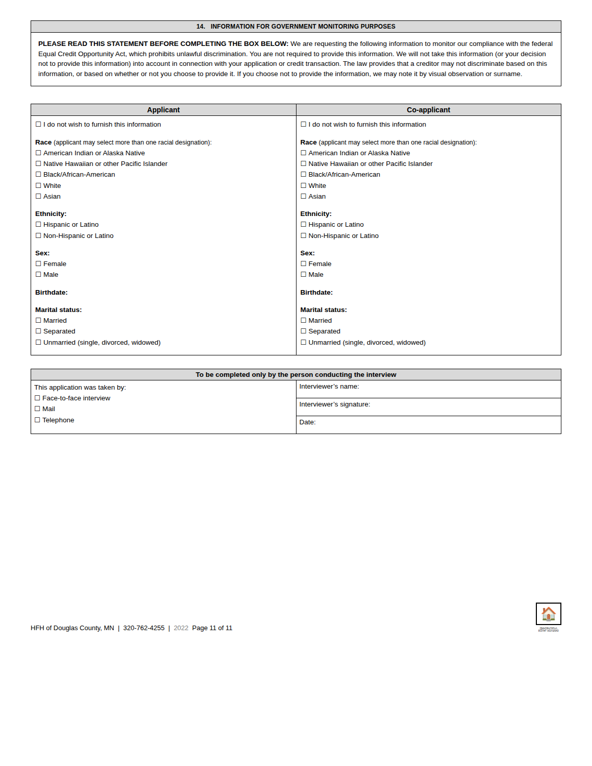14. INFORMATION FOR GOVERNMENT MONITORING PURPOSES
PLEASE READ THIS STATEMENT BEFORE COMPLETING THE BOX BELOW: We are requesting the following information to monitor our compliance with the federal Equal Credit Opportunity Act, which prohibits unlawful discrimination. You are not required to provide this information. We will not take this information (or your decision not to provide this information) into account in connection with your application or credit transaction. The law provides that a creditor may not discriminate based on this information, or based on whether or not you choose to provide it. If you choose not to provide the information, we may note it by visual observation or surname.
| Applicant | Co-applicant |
| --- | --- |
| ☐ I do not wish to furnish this information Race (applicant may select more than one racial designation): ☐ American Indian or Alaska Native ☐ Native Hawaiian or other Pacific Islander ☐ Black/African-American ☐ White ☐ Asian Ethnicity: ☐ Hispanic or Latino ☐ Non-Hispanic or Latino Sex: ☐ Female ☐ Male Birthdate: Marital status: ☐ Married ☐ Separated ☐ Unmarried (single, divorced, widowed) | ☐ I do not wish to furnish this information Race (applicant may select more than one racial designation): ☐ American Indian or Alaska Native ☐ Native Hawaiian or other Pacific Islander ☐ Black/African-American ☐ White ☐ Asian Ethnicity: ☐ Hispanic or Latino ☐ Non-Hispanic or Latino Sex: ☐ Female ☐ Male Birthdate: Marital status: ☐ Married ☐ Separated ☐ Unmarried (single, divorced, widowed) |
| To be completed only by the person conducting the interview |
| --- |
| This application was taken by: ☐ Face-to-face interview ☐ Mail ☐ Telephone | Interviewer’s name: |
| Interviewer’s signature: |
| Date: |
HFH of Douglas County, MN | 320-762-4255 | 2022 Page 11 of 11
🏠
EQUAL HOUSING
OPPORTUNITY